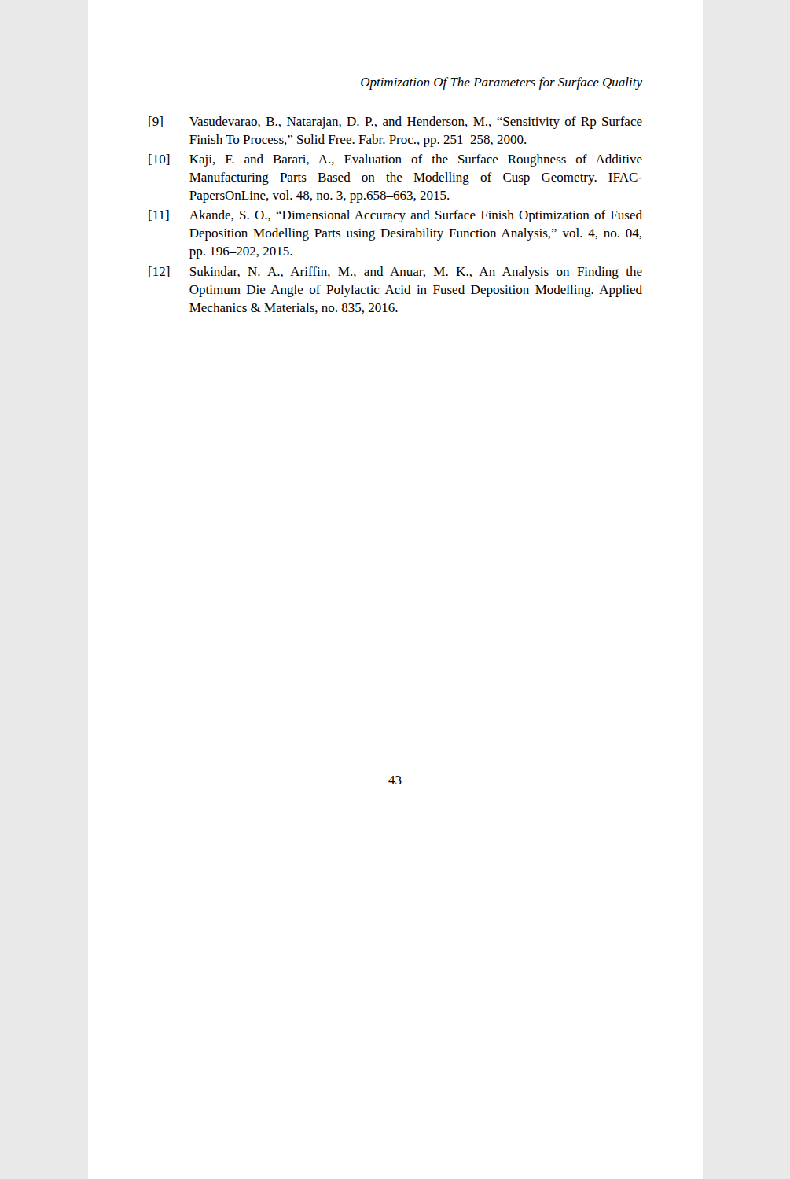Optimization Of The Parameters for Surface Quality
[9] Vasudevarao, B., Natarajan, D. P., and Henderson, M., “Sensitivity of Rp Surface Finish To Process,” Solid Free. Fabr. Proc., pp. 251–258, 2000.
[10] Kaji, F. and Barari, A., Evaluation of the Surface Roughness of Additive Manufacturing Parts Based on the Modelling of Cusp Geometry. IFAC-PapersOnLine, vol. 48, no. 3, pp.658–663, 2015.
[11] Akande, S. O., “Dimensional Accuracy and Surface Finish Optimization of Fused Deposition Modelling Parts using Desirability Function Analysis,” vol. 4, no. 04, pp. 196–202, 2015.
[12] Sukindar, N. A., Ariffin, M., and Anuar, M. K., An Analysis on Finding the Optimum Die Angle of Polylactic Acid in Fused Deposition Modelling. Applied Mechanics & Materials, no. 835, 2016.
43